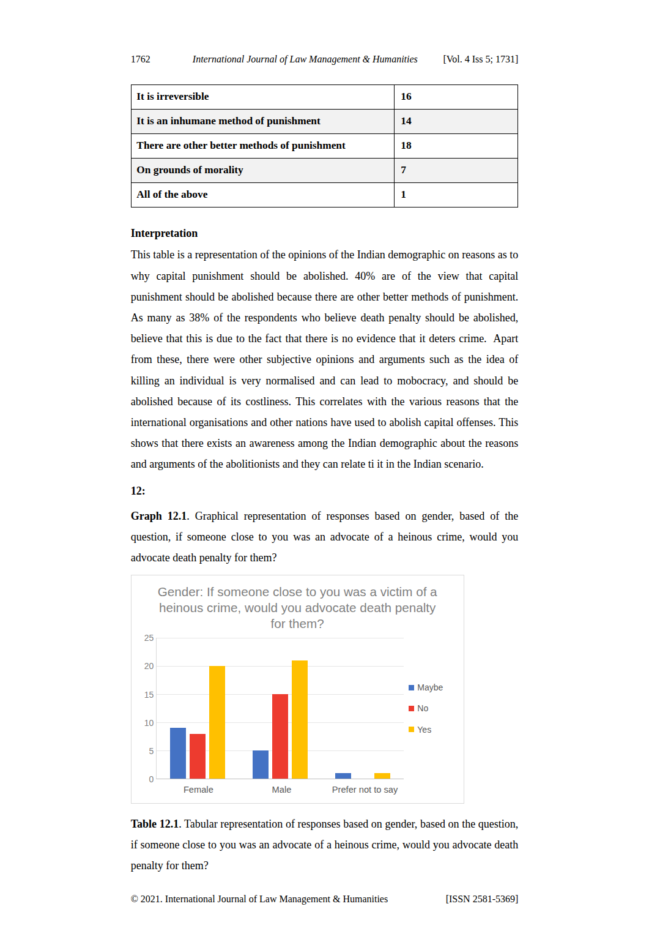1762
International Journal of Law Management & Humanities
[Vol. 4 Iss 5; 1731]
| It is irreversible | 16 |
| It is an inhumane method of punishment | 14 |
| There are other better methods of punishment | 18 |
| On grounds of morality | 7 |
| All of the above | 1 |
Interpretation
This table is a representation of the opinions of the Indian demographic on reasons as to why capital punishment should be abolished. 40% are of the view that capital punishment should be abolished because there are other better methods of punishment. As many as 38% of the respondents who believe death penalty should be abolished, believe that this is due to the fact that there is no evidence that it deters crime. Apart from these, there were other subjective opinions and arguments such as the idea of killing an individual is very normalised and can lead to mobocracy, and should be abolished because of its costliness. This correlates with the various reasons that the international organisations and other nations have used to abolish capital offenses. This shows that there exists an awareness among the Indian demographic about the reasons and arguments of the abolitionists and they can relate ti it in the Indian scenario.
12:
Graph 12.1. Graphical representation of responses based on gender, based of the question, if someone close to you was an advocate of a heinous crime, would you advocate death penalty for them?
Gender: If someone close to you was a victim of a
heinous crime, would you advocate death penalty
for them?
25 20 15 10 5 0
Maybe
No
Yes
Female Male Prefer not to say
Table 12.1. Tabular representation of responses based on gender, based on the question, if someone close to you was an advocate of a heinous crime, would you advocate death penalty for them?
© 2021. International Journal of Law Management & Humanities
[ISSN 2581-5369]